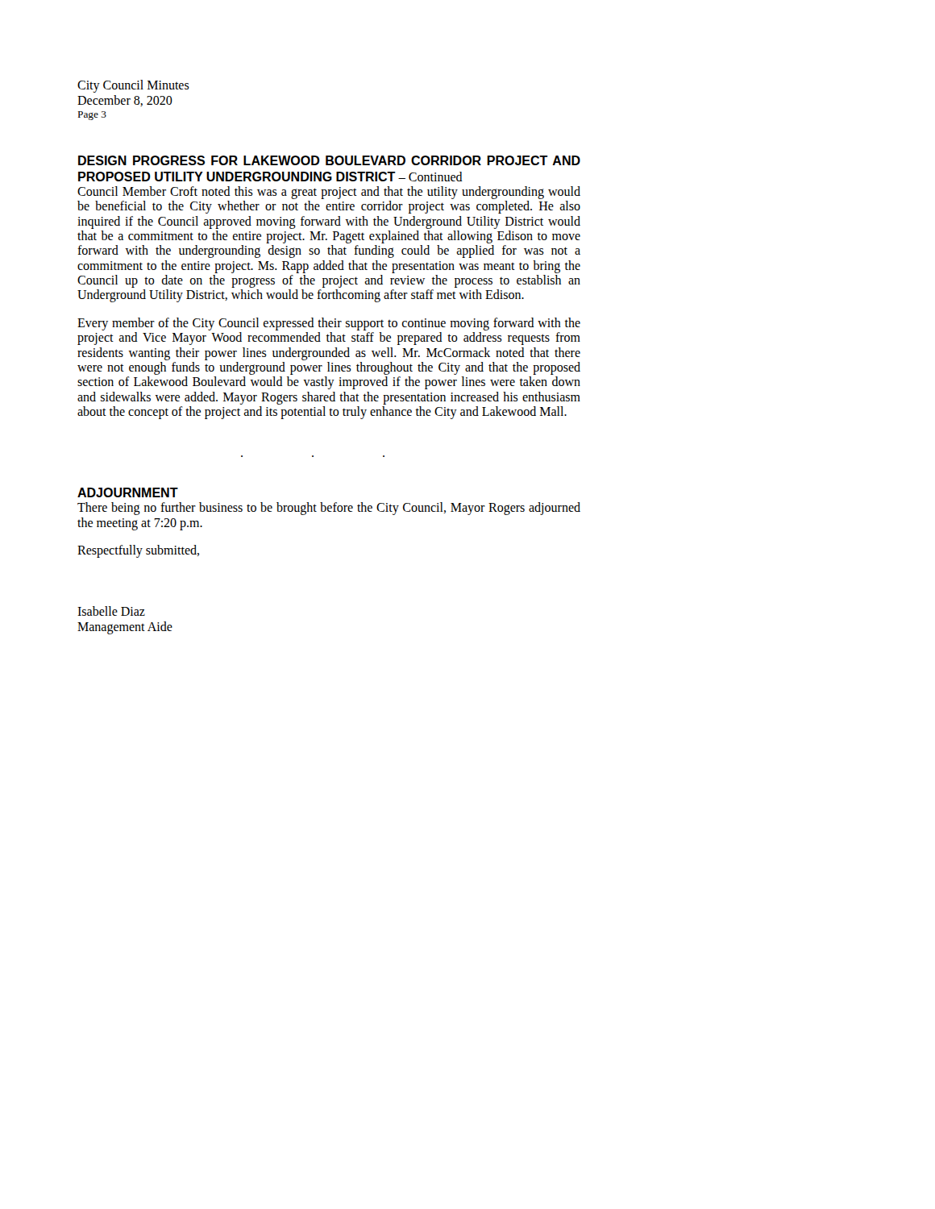City Council Minutes
December 8, 2020
Page 3
DESIGN PROGRESS FOR LAKEWOOD BOULEVARD CORRIDOR PROJECT AND PROPOSED UTILITY UNDERGROUNDING DISTRICT – Continued
Council Member Croft noted this was a great project and that the utility undergrounding would be beneficial to the City whether or not the entire corridor project was completed. He also inquired if the Council approved moving forward with the Underground Utility District would that be a commitment to the entire project. Mr. Pagett explained that allowing Edison to move forward with the undergrounding design so that funding could be applied for was not a commitment to the entire project. Ms. Rapp added that the presentation was meant to bring the Council up to date on the progress of the project and review the process to establish an Underground Utility District, which would be forthcoming after staff met with Edison.
Every member of the City Council expressed their support to continue moving forward with the project and Vice Mayor Wood recommended that staff be prepared to address requests from residents wanting their power lines undergrounded as well. Mr. McCormack noted that there were not enough funds to underground power lines throughout the City and that the proposed section of Lakewood Boulevard would be vastly improved if the power lines were taken down and sidewalks were added. Mayor Rogers shared that the presentation increased his enthusiasm about the concept of the project and its potential to truly enhance the City and Lakewood Mall.
. . .
ADJOURNMENT
There being no further business to be brought before the City Council, Mayor Rogers adjourned the meeting at 7:20 p.m.
Respectfully submitted,
Isabelle Diaz
Management Aide